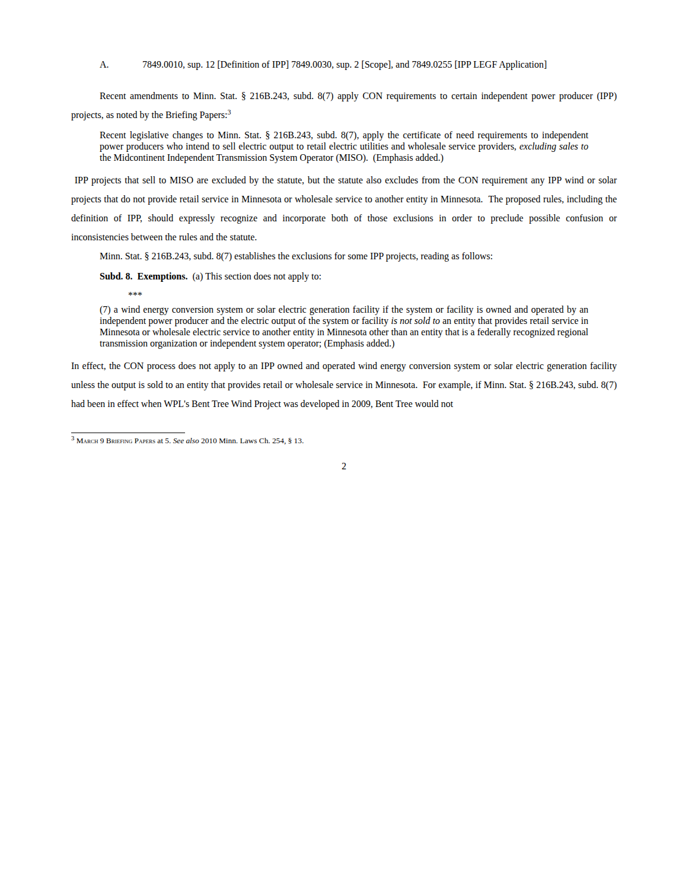A. 7849.0010, sup. 12 [Definition of IPP] 7849.0030, sup. 2 [Scope], and 7849.0255 [IPP LEGF Application]
Recent amendments to Minn. Stat. § 216B.243, subd. 8(7) apply CON requirements to certain independent power producer (IPP) projects, as noted by the Briefing Papers:3
Recent legislative changes to Minn. Stat. § 216B.243, subd. 8(7), apply the certificate of need requirements to independent power producers who intend to sell electric output to retail electric utilities and wholesale service providers, excluding sales to the Midcontinent Independent Transmission System Operator (MISO). (Emphasis added.)
IPP projects that sell to MISO are excluded by the statute, but the statute also excludes from the CON requirement any IPP wind or solar projects that do not provide retail service in Minnesota or wholesale service to another entity in Minnesota. The proposed rules, including the definition of IPP, should expressly recognize and incorporate both of those exclusions in order to preclude possible confusion or inconsistencies between the rules and the statute.
Minn. Stat. § 216B.243, subd. 8(7) establishes the exclusions for some IPP projects, reading as follows:
Subd. 8. Exemptions. (a) This section does not apply to:
***
(7) a wind energy conversion system or solar electric generation facility if the system or facility is owned and operated by an independent power producer and the electric output of the system or facility is not sold to an entity that provides retail service in Minnesota or wholesale electric service to another entity in Minnesota other than an entity that is a federally recognized regional transmission organization or independent system operator; (Emphasis added.)
In effect, the CON process does not apply to an IPP owned and operated wind energy conversion system or solar electric generation facility unless the output is sold to an entity that provides retail or wholesale service in Minnesota. For example, if Minn. Stat. § 216B.243, subd. 8(7) had been in effect when WPL's Bent Tree Wind Project was developed in 2009, Bent Tree would not
3 March 9 Briefing Papers at 5. See also 2010 Minn. Laws Ch. 254, § 13.
2